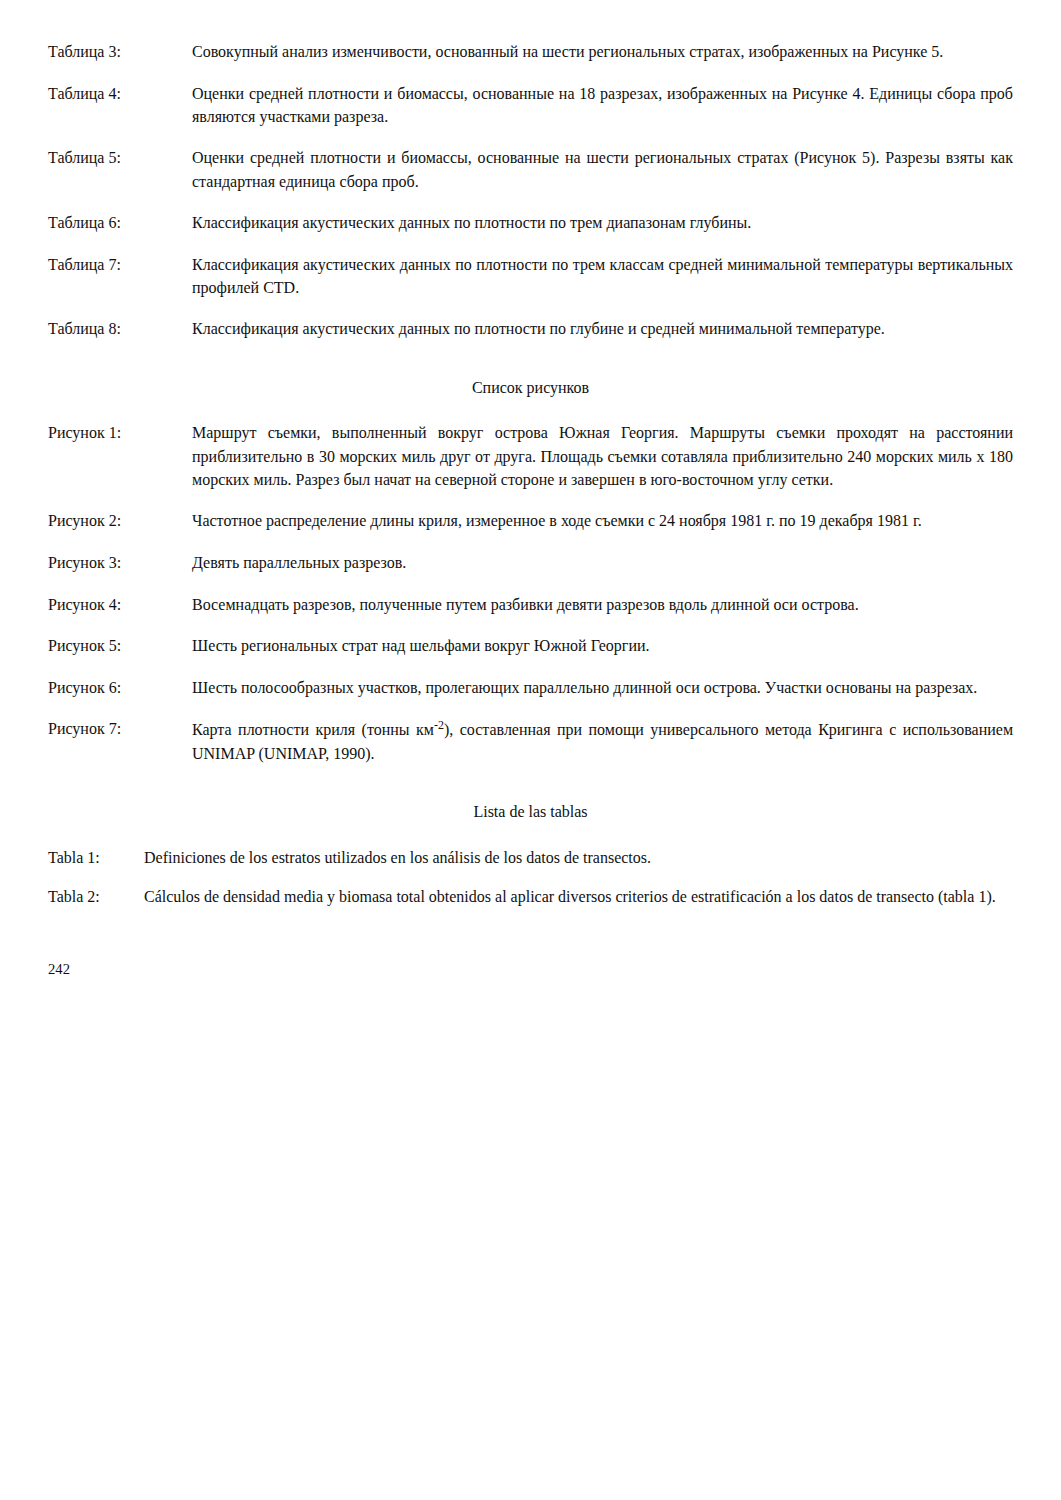Таблица 3:
Совокупный анализ изменчивости, основанный на шести региональных стратах, изображенных на Рисунке 5.
Таблица 4:
Оценки средней плотности и биомассы, основанные на 18 разрезах, изображенных на Рисунке 4. Единицы сбора проб являются участками разреза.
Таблица 5:
Оценки средней плотности и биомассы, основанные на шести региональных стратах (Рисунок 5). Разрезы взяты как стандартная единица сбора проб.
Таблица 6:
Классификация акустических данных по плотности по трем диапазонам глубины.
Таблица 7:
Классификация акустических данных по плотности по трем классам средней минимальной температуры вертикальных профилей CTD.
Таблица 8:
Классификация акустических данных по плотности по глубине и средней минимальной температуре.
Список рисунков
Рисунок 1:
Маршрут съемки, выполненный вокруг острова Южная Георгия. Маршруты съемки проходят на расстоянии приблизительно в 30 морских миль друг от друга. Площадь съемки сотавляла приблизительно 240 морских миль x 180 морских миль. Разрез был начат на северной стороне и завершен в юго-восточном углу сетки.
Рисунок 2:
Частотное распределение длины криля, измеренное в ходе съемки с 24 ноября 1981 г. по 19 декабря 1981 г.
Рисунок 3:
Девять параллельных разрезов.
Рисунок 4:
Восемнадцать разрезов, полученные путем разбивки девяти разрезов вдоль длинной оси острова.
Рисунок 5:
Шесть региональных страт над шельфами вокруг Южной Георгии.
Рисунок 6:
Шесть полосообразных участков, пролегающих параллельно длинной оси острова. Участки основаны на разрезах.
Рисунок 7:
Карта плотности криля (тонны км-2), составленная при помощи универсального метода Кригинга с использованием UNIMAP (UNIMAP, 1990).
Lista de las tablas
Tabla 1:
Definiciones de los estratos utilizados en los análisis de los datos de transectos.
Tabla 2:
Cálculos de densidad media y biomasa total obtenidos al aplicar diversos criterios de estratificación a los datos de transecto (tabla 1).
242